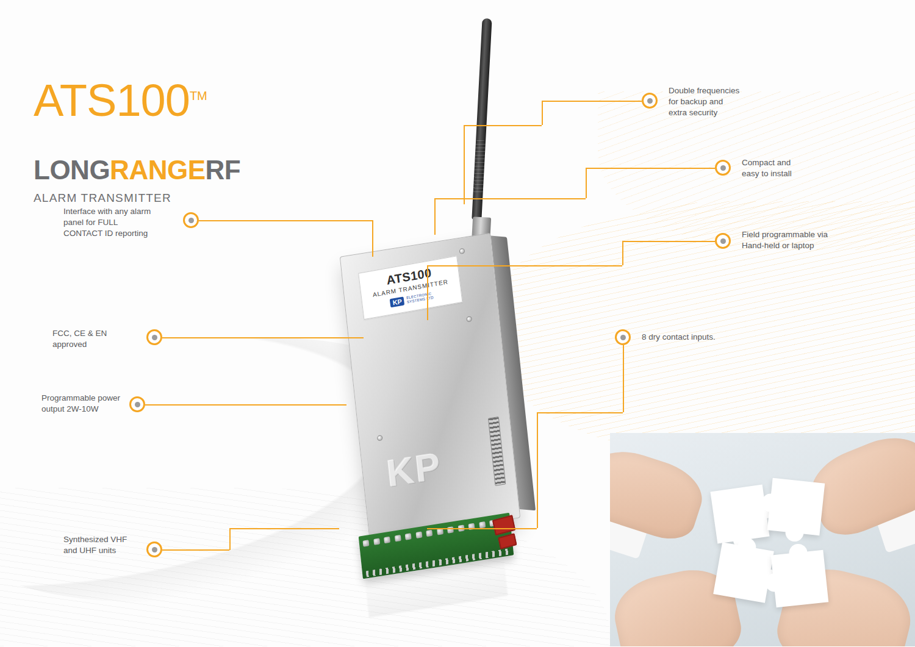ATS100TM
LONG RANGE RF
ALARM TRANSMITTER
ATS100
ALARM TRANSMITTER
KP ELECTRONIC
SYSTEMS LTD
KP
Double frequencies
for backup and
extra security
Compact and
easy to install
Field programmable via
Hand-held or laptop
8 dry contact inputs.
Interface with any alarm
panel for FULL
CONTACT ID reporting
FCC, CE & EN
approved
Programmable power
output 2W-10W
Synthesized VHF
and UHF units